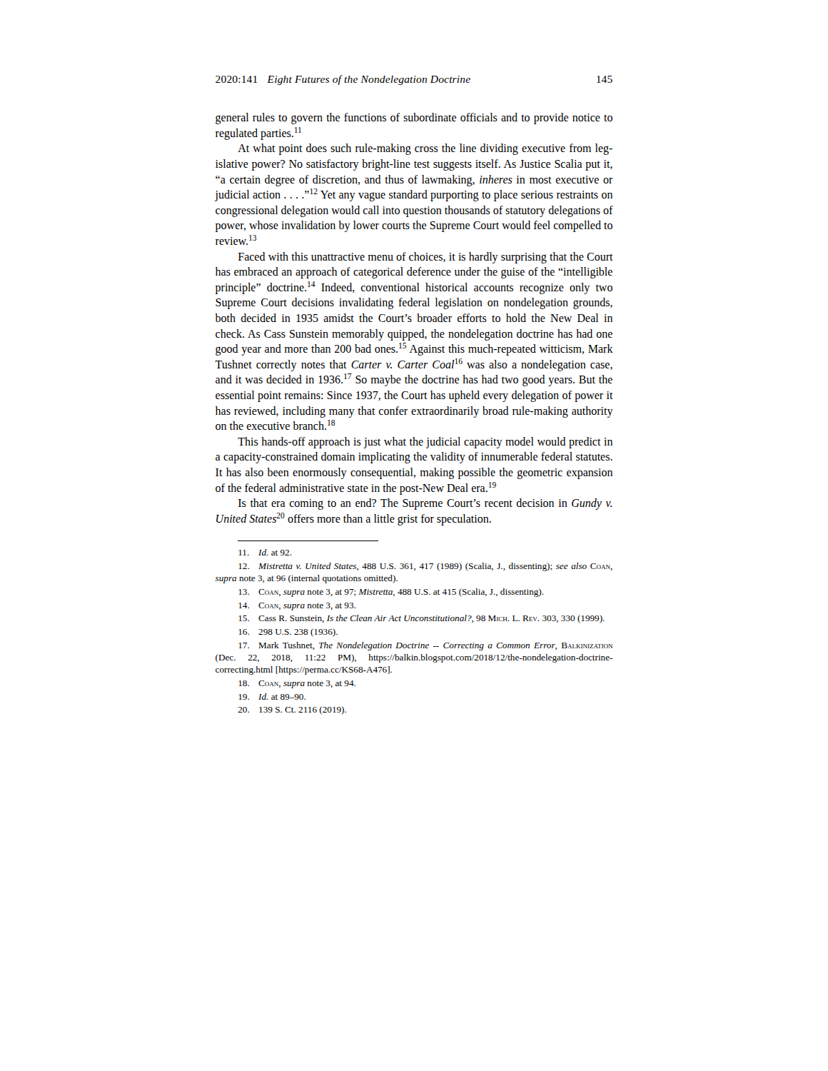2020:141 Eight Futures of the Nondelegation Doctrine 145
general rules to govern the functions of subordinate officials and to provide notice to regulated parties.11
At what point does such rule-making cross the line dividing executive from legislative power? No satisfactory bright-line test suggests itself. As Justice Scalia put it, “a certain degree of discretion, and thus of lawmaking, inheres in most executive or judicial action . . . .”12 Yet any vague standard purporting to place serious restraints on congressional delegation would call into question thousands of statutory delegations of power, whose invalidation by lower courts the Supreme Court would feel compelled to review.13
Faced with this unattractive menu of choices, it is hardly surprising that the Court has embraced an approach of categorical deference under the guise of the “intelligible principle” doctrine.14 Indeed, conventional historical accounts recognize only two Supreme Court decisions invalidating federal legislation on nondelegation grounds, both decided in 1935 amidst the Court’s broader efforts to hold the New Deal in check. As Cass Sunstein memorably quipped, the nondelegation doctrine has had one good year and more than 200 bad ones.15 Against this much-repeated witticism, Mark Tushnet correctly notes that Carter v. Carter Coal16 was also a nondelegation case, and it was decided in 1936.17 So maybe the doctrine has had two good years. But the essential point remains: Since 1937, the Court has upheld every delegation of power it has reviewed, including many that confer extraordinarily broad rule-making authority on the executive branch.18
This hands-off approach is just what the judicial capacity model would predict in a capacity-constrained domain implicating the validity of innumerable federal statutes. It has also been enormously consequential, making possible the geometric expansion of the federal administrative state in the post-New Deal era.19
Is that era coming to an end? The Supreme Court’s recent decision in Gundy v. United States20 offers more than a little grist for speculation.
11. Id. at 92.
12. Mistretta v. United States, 488 U.S. 361, 417 (1989) (Scalia, J., dissenting); see also Coan, supra note 3, at 96 (internal quotations omitted).
13. Coan, supra note 3, at 97; Mistretta, 488 U.S. at 415 (Scalia, J., dissenting).
14. Coan, supra note 3, at 93.
15. Cass R. Sunstein, Is the Clean Air Act Unconstitutional?, 98 Mich. L. Rev. 303, 330 (1999).
16. 298 U.S. 238 (1936).
17. Mark Tushnet, The Nondelegation Doctrine -- Correcting a Common Error, Balkinization (Dec. 22, 2018, 11:22 PM), https://balkin.blogspot.com/2018/12/the-nondelegation-doctrine-correcting.html [https://perma.cc/KS68-A476].
18. Coan, supra note 3, at 94.
19. Id. at 89–90.
20. 139 S. Ct. 2116 (2019).